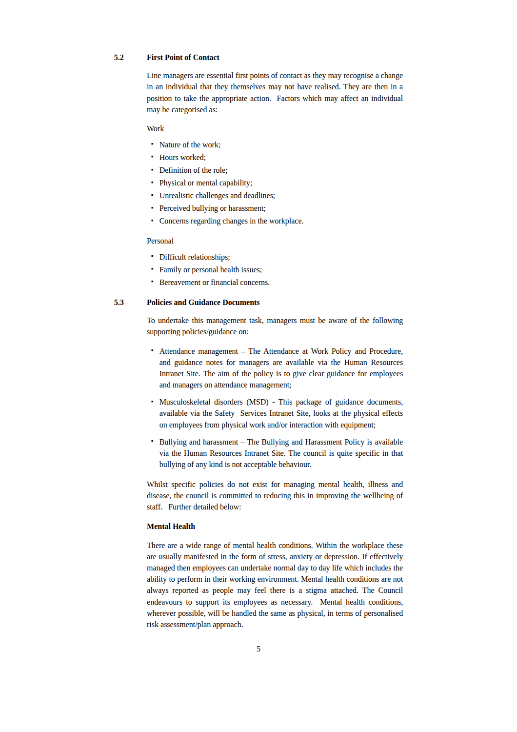5.2
First Point of Contact
Line managers are essential first points of contact as they may recognise a change in an individual that they themselves may not have realised. They are then in a position to take the appropriate action. Factors which may affect an individual may be categorised as:
Work
Nature of the work;
Hours worked;
Definition of the role;
Physical or mental capability;
Unrealistic challenges and deadlines;
Perceived bullying or harassment;
Concerns regarding changes in the workplace.
Personal
Difficult relationships;
Family or personal health issues;
Bereavement or financial concerns.
5.3
Policies and Guidance Documents
To undertake this management task, managers must be aware of the following supporting policies/guidance on:
Attendance management – The Attendance at Work Policy and Procedure, and guidance notes for managers are available via the Human Resources Intranet Site. The aim of the policy is to give clear guidance for employees and managers on attendance management;
Musculoskeletal disorders (MSD) - This package of guidance documents, available via the Safety Services Intranet Site, looks at the physical effects on employees from physical work and/or interaction with equipment;
Bullying and harassment – The Bullying and Harassment Policy is available via the Human Resources Intranet Site. The council is quite specific in that bullying of any kind is not acceptable behaviour.
Whilst specific policies do not exist for managing mental health, illness and disease, the council is committed to reducing this in improving the wellbeing of staff. Further detailed below:
Mental Health
There are a wide range of mental health conditions. Within the workplace these are usually manifested in the form of stress, anxiety or depression. If effectively managed then employees can undertake normal day to day life which includes the ability to perform in their working environment. Mental health conditions are not always reported as people may feel there is a stigma attached. The Council endeavours to support its employees as necessary. Mental health conditions, wherever possible, will be handled the same as physical, in terms of personalised risk assessment/plan approach.
5